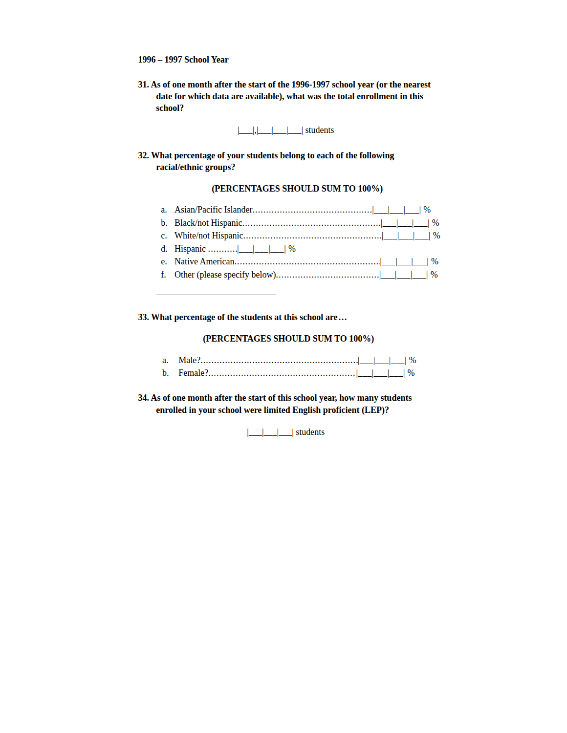1996 – 1997 School Year
31. As of one month after the start of the 1996-1997 school year (or the nearest date for which data are available), what was the total enrollment in this school?
|___|,|___|___|___| students
32. What percentage of your students belong to each of the following racial/ethnic groups?
(PERCENTAGES SHOULD SUM TO 100%)
a. Asian/Pacific Islander |___|___|___| %
b. Black/not Hispanic |___|___|___| %
c. White/not Hispanic |___|___|___| %
d. Hispanic |___|___|___| %
e. Native American |___|___|___| %
f. Other (please specify below) |___|___|___| %
33. What percentage of the students at this school are …
(PERCENTAGES SHOULD SUM TO 100%)
a. Male? |___|___|___| %
b. Female? |___|___|___| %
34. As of one month after the start of this school year, how many students enrolled in your school were limited English proficient (LEP)?
|___|___|___| students